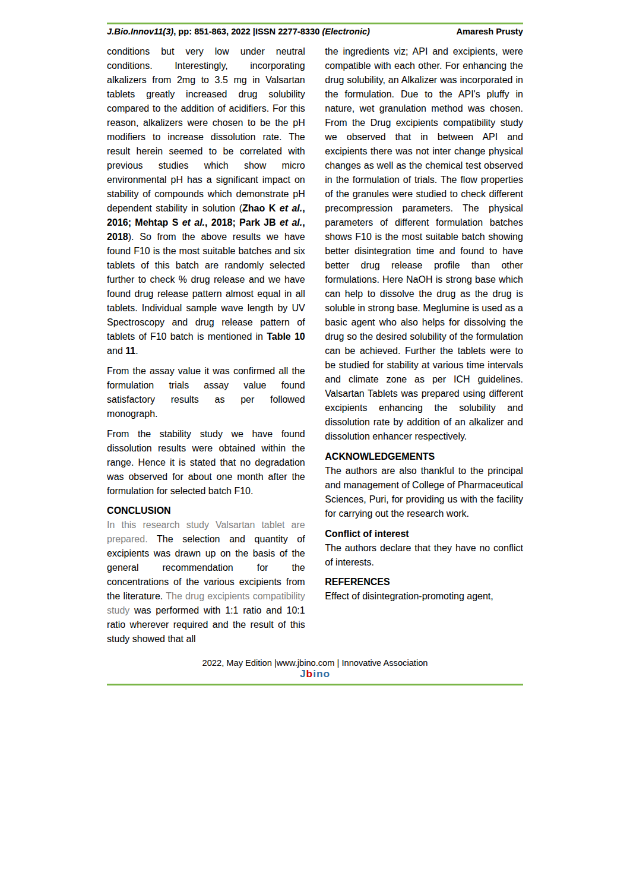J.Bio.Innov11(3), pp: 851-863, 2022 |ISSN 2277-8330 (Electronic)
Amaresh Prusty
conditions but very low under neutral conditions. Interestingly, incorporating alkalizers from 2mg to 3.5 mg in Valsartan tablets greatly increased drug solubility compared to the addition of acidifiers. For this reason, alkalizers were chosen to be the pH modifiers to increase dissolution rate. The result herein seemed to be correlated with previous studies which show micro environmental pH has a significant impact on stability of compounds which demonstrate pH dependent stability in solution (Zhao K et al., 2016; Mehtap S et al., 2018; Park JB et al., 2018). So from the above results we have found F10 is the most suitable batches and six tablets of this batch are randomly selected further to check % drug release and we have found drug release pattern almost equal in all tablets. Individual sample wave length by UV Spectroscopy and drug release pattern of tablets of F10 batch is mentioned in Table 10 and 11.
From the assay value it was confirmed all the formulation trials assay value found satisfactory results as per followed monograph.
From the stability study we have found dissolution results were obtained within the range. Hence it is stated that no degradation was observed for about one month after the formulation for selected batch F10.
CONCLUSION
In this research study Valsartan tablet are prepared. The selection and quantity of excipients was drawn up on the basis of the general recommendation for the concentrations of the various excipients from the literature. The drug excipients compatibility study was performed with 1:1 ratio and 10:1 ratio wherever required and the result of this study showed that all
the ingredients viz; API and excipients, were compatible with each other. For enhancing the drug solubility, an Alkalizer was incorporated in the formulation. Due to the API's pluffy in nature, wet granulation method was chosen. From the Drug excipients compatibility study we observed that in between API and excipients there was not inter change physical changes as well as the chemical test observed in the formulation of trials. The flow properties of the granules were studied to check different precompression parameters. The physical parameters of different formulation batches shows F10 is the most suitable batch showing better disintegration time and found to have better drug release profile than other formulations. Here NaOH is strong base which can help to dissolve the drug as the drug is soluble in strong base. Meglumine is used as a basic agent who also helps for dissolving the drug so the desired solubility of the formulation can be achieved. Further the tablets were to be studied for stability at various time intervals and climate zone as per ICH guidelines. Valsartan Tablets was prepared using different excipients enhancing the solubility and dissolution rate by addition of an alkalizer and dissolution enhancer respectively.
ACKNOWLEDGEMENTS
The authors are also thankful to the principal and management of College of Pharmaceutical Sciences, Puri, for providing us with the facility for carrying out the research work.
Conflict of interest
The authors declare that they have no conflict of interests.
REFERENCES
Effect of disintegration-promoting agent,
2022, May Edition |www.jbino.com | Innovative Association
Jbino